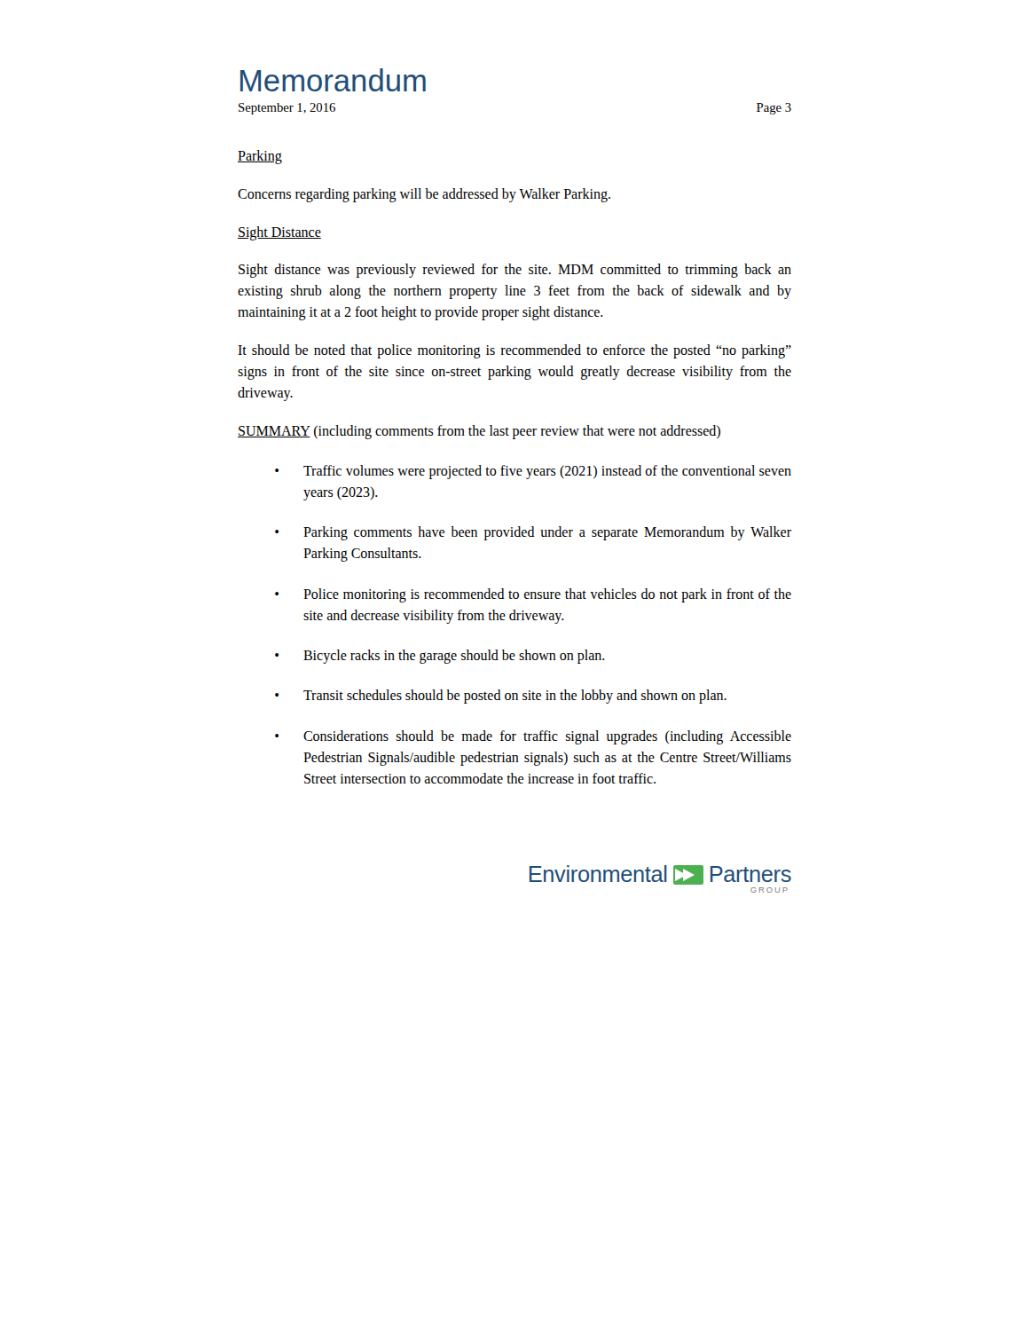Memorandum
September 1, 2016 Page 3
Parking
Concerns regarding parking will be addressed by Walker Parking.
Sight Distance
Sight distance was previously reviewed for the site. MDM committed to trimming back an existing shrub along the northern property line 3 feet from the back of sidewalk and by maintaining it at a 2 foot height to provide proper sight distance.
It should be noted that police monitoring is recommended to enforce the posted “no parking” signs in front of the site since on-street parking would greatly decrease visibility from the driveway.
SUMMARY (including comments from the last peer review that were not addressed)
Traffic volumes were projected to five years (2021) instead of the conventional seven years (2023).
Parking comments have been provided under a separate Memorandum by Walker Parking Consultants.
Police monitoring is recommended to ensure that vehicles do not park in front of the site and decrease visibility from the driveway.
Bicycle racks in the garage should be shown on plan.
Transit schedules should be posted on site in the lobby and shown on plan.
Considerations should be made for traffic signal upgrades (including Accessible Pedestrian Signals/audible pedestrian signals) such as at the Centre Street/Williams Street intersection to accommodate the increase in foot traffic.
Environmental Partners
GROUP